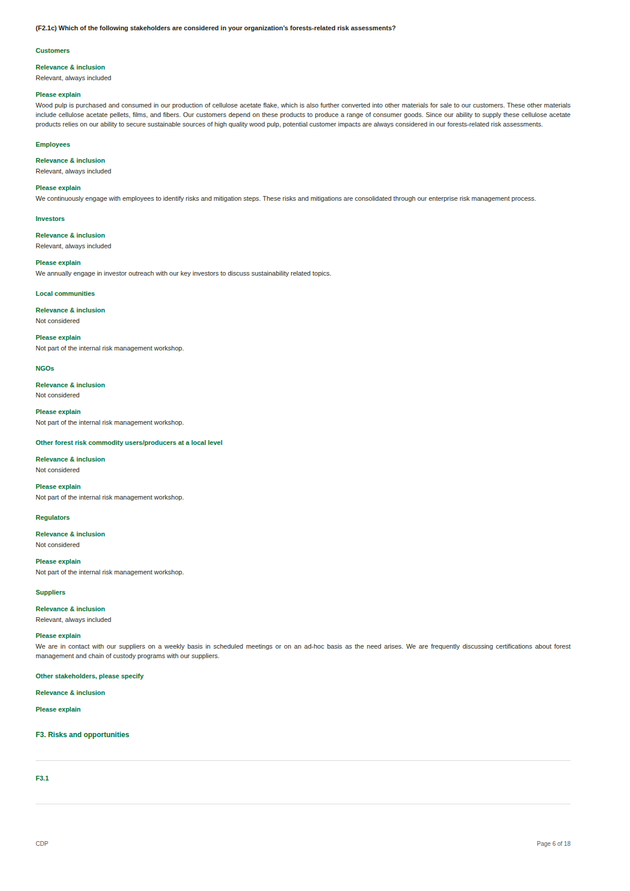(F2.1c) Which of the following stakeholders are considered in your organization’s forests-related risk assessments?
Customers
Relevance & inclusion
Relevant, always included
Please explain
Wood pulp is purchased and consumed in our production of cellulose acetate flake, which is also further converted into other materials for sale to our customers. These other materials include cellulose acetate pellets, films, and fibers. Our customers depend on these products to produce a range of consumer goods. Since our ability to supply these cellulose acetate products relies on our ability to secure sustainable sources of high quality wood pulp, potential customer impacts are always considered in our forests-related risk assessments.
Employees
Relevance & inclusion
Relevant, always included
Please explain
We continuously engage with employees to identify risks and mitigation steps. These risks and mitigations are consolidated through our enterprise risk management process.
Investors
Relevance & inclusion
Relevant, always included
Please explain
We annually engage in investor outreach with our key investors to discuss sustainability related topics.
Local communities
Relevance & inclusion
Not considered
Please explain
Not part of the internal risk management workshop.
NGOs
Relevance & inclusion
Not considered
Please explain
Not part of the internal risk management workshop.
Other forest risk commodity users/producers at a local level
Relevance & inclusion
Not considered
Please explain
Not part of the internal risk management workshop.
Regulators
Relevance & inclusion
Not considered
Please explain
Not part of the internal risk management workshop.
Suppliers
Relevance & inclusion
Relevant, always included
Please explain
We are in contact with our suppliers on a weekly basis in scheduled meetings or on an ad-hoc basis as the need arises. We are frequently discussing certifications about forest management and chain of custody programs with our suppliers.
Other stakeholders, please specify
Relevance & inclusion
Please explain
F3. Risks and opportunities
F3.1
CDP Page 6 of 18